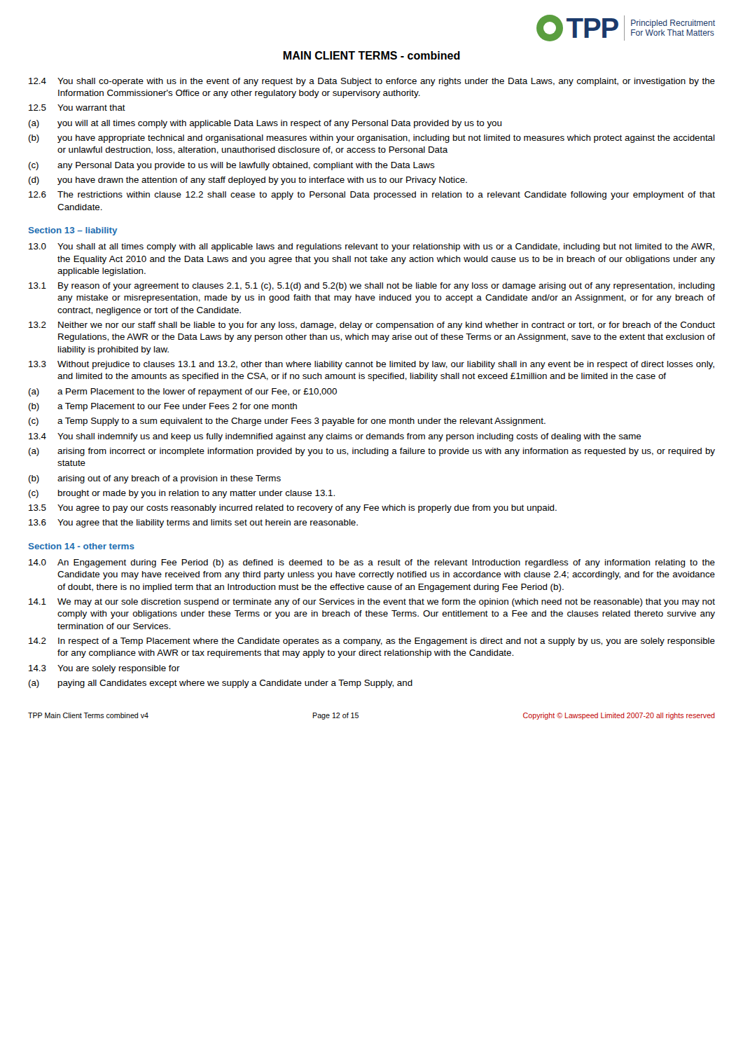TPP
Principled Recruitment
For Work That Matters
MAIN CLIENT TERMS - combined
| 12.4 | You shall co-operate with us in the event of any request by a Data Subject to enforce any rights under the Data Laws, any complaint, or investigation by the Information Commissioner's Office or any other regulatory body or supervisory authority. |
| 12.5 | You warrant that |
| (a) | you will at all times comply with applicable Data Laws in respect of any Personal Data provided by us to you |
| (b) | you have appropriate technical and organisational measures within your organisation, including but not limited to measures which protect against the accidental or unlawful destruction, loss, alteration, unauthorised disclosure of, or access to Personal Data |
| (c) | any Personal Data you provide to us will be lawfully obtained, compliant with the Data Laws |
| (d) | you have drawn the attention of any staff deployed by you to interface with us to our Privacy Notice. |
| 12.6 | The restrictions within clause 12.2 shall cease to apply to Personal Data processed in relation to a relevant Candidate following your employment of that Candidate. |
Section 13 – liability
| 13.0 | You shall at all times comply with all applicable laws and regulations relevant to your relationship with us or a Candidate, including but not limited to the AWR, the Equality Act 2010 and the Data Laws and you agree that you shall not take any action which would cause us to be in breach of our obligations under any applicable legislation. |
| 13.1 | By reason of your agreement to clauses 2.1, 5.1 (c), 5.1(d) and 5.2(b) we shall not be liable for any loss or damage arising out of any representation, including any mistake or misrepresentation, made by us in good faith that may have induced you to accept a Candidate and/or an Assignment, or for any breach of contract, negligence or tort of the Candidate. |
| 13.2 | Neither we nor our staff shall be liable to you for any loss, damage, delay or compensation of any kind whether in contract or tort, or for breach of the Conduct Regulations, the AWR or the Data Laws by any person other than us, which may arise out of these Terms or an Assignment, save to the extent that exclusion of liability is prohibited by law. |
| 13.3 | Without prejudice to clauses 13.1 and 13.2, other than where liability cannot be limited by law, our liability shall in any event be in respect of direct losses only, and limited to the amounts as specified in the CSA, or if no such amount is specified, liability shall not exceed £1million and be limited in the case of |
| (a) | a Perm Placement to the lower of repayment of our Fee, or £10,000 |
| (b) | a Temp Placement to our Fee under Fees 2 for one month |
| (c) | a Temp Supply to a sum equivalent to the Charge under Fees 3 payable for one month under the relevant Assignment. |
| 13.4 | You shall indemnify us and keep us fully indemnified against any claims or demands from any person including costs of dealing with the same |
| (a) | arising from incorrect or incomplete information provided by you to us, including a failure to provide us with any information as requested by us, or required by statute |
| (b) | arising out of any breach of a provision in these Terms |
| (c) | brought or made by you in relation to any matter under clause 13.1. |
| 13.5 | You agree to pay our costs reasonably incurred related to recovery of any Fee which is properly due from you but unpaid. |
| 13.6 | You agree that the liability terms and limits set out herein are reasonable. |
Section 14 - other terms
| 14.0 | An Engagement during Fee Period (b) as defined is deemed to be as a result of the relevant Introduction regardless of any information relating to the Candidate you may have received from any third party unless you have correctly notified us in accordance with clause 2.4; accordingly, and for the avoidance of doubt, there is no implied term that an Introduction must be the effective cause of an Engagement during Fee Period (b). |
| 14.1 | We may at our sole discretion suspend or terminate any of our Services in the event that we form the opinion (which need not be reasonable) that you may not comply with your obligations under these Terms or you are in breach of these Terms. Our entitlement to a Fee and the clauses related thereto survive any termination of our Services. |
| 14.2 | In respect of a Temp Placement where the Candidate operates as a company, as the Engagement is direct and not a supply by us, you are solely responsible for any compliance with AWR or tax requirements that may apply to your direct relationship with the Candidate. |
| 14.3 | You are solely responsible for |
| (a) | paying all Candidates except where we supply a Candidate under a Temp Supply, and |
TPP Main Client Terms combined v4
Page 12 of 15
Copyright © Lawspeed Limited 2007-20 all rights reserved